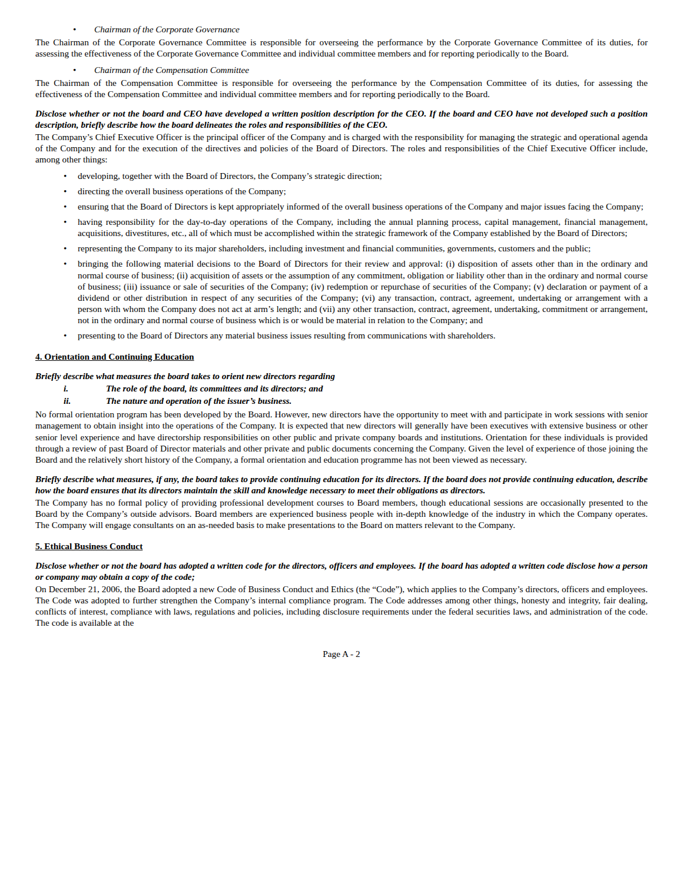Chairman of the Corporate Governance
The Chairman of the Corporate Governance Committee is responsible for overseeing the performance by the Corporate Governance Committee of its duties, for assessing the effectiveness of the Corporate Governance Committee and individual committee members and for reporting periodically to the Board.
Chairman of the Compensation Committee
The Chairman of the Compensation Committee is responsible for overseeing the performance by the Compensation Committee of its duties, for assessing the effectiveness of the Compensation Committee and individual committee members and for reporting periodically to the Board.
Disclose whether or not the board and CEO have developed a written position description for the CEO. If the board and CEO have not developed such a position description, briefly describe how the board delineates the roles and responsibilities of the CEO.
The Company’s Chief Executive Officer is the principal officer of the Company and is charged with the responsibility for managing the strategic and operational agenda of the Company and for the execution of the directives and policies of the Board of Directors. The roles and responsibilities of the Chief Executive Officer include, among other things:
developing, together with the Board of Directors, the Company’s strategic direction;
directing the overall business operations of the Company;
ensuring that the Board of Directors is kept appropriately informed of the overall business operations of the Company and major issues facing the Company;
having responsibility for the day-to-day operations of the Company, including the annual planning process, capital management, financial management, acquisitions, divestitures, etc., all of which must be accomplished within the strategic framework of the Company established by the Board of Directors;
representing the Company to its major shareholders, including investment and financial communities, governments, customers and the public;
bringing the following material decisions to the Board of Directors for their review and approval: (i) disposition of assets other than in the ordinary and normal course of business; (ii) acquisition of assets or the assumption of any commitment, obligation or liability other than in the ordinary and normal course of business; (iii) issuance or sale of securities of the Company; (iv) redemption or repurchase of securities of the Company; (v) declaration or payment of a dividend or other distribution in respect of any securities of the Company; (vi) any transaction, contract, agreement, undertaking or arrangement with a person with whom the Company does not act at arm’s length; and (vii) any other transaction, contract, agreement, undertaking, commitment or arrangement, not in the ordinary and normal course of business which is or would be material in relation to the Company; and
presenting to the Board of Directors any material business issues resulting from communications with shareholders.
4. Orientation and Continuing Education
Briefly describe what measures the board takes to orient new directors regarding
i. The role of the board, its committees and its directors; and
ii. The nature and operation of the issuer’s business.
No formal orientation program has been developed by the Board. However, new directors have the opportunity to meet with and participate in work sessions with senior management to obtain insight into the operations of the Company. It is expected that new directors will generally have been executives with extensive business or other senior level experience and have directorship responsibilities on other public and private company boards and institutions. Orientation for these individuals is provided through a review of past Board of Director materials and other private and public documents concerning the Company. Given the level of experience of those joining the Board and the relatively short history of the Company, a formal orientation and education programme has not been viewed as necessary.
Briefly describe what measures, if any, the board takes to provide continuing education for its directors. If the board does not provide continuing education, describe how the board ensures that its directors maintain the skill and knowledge necessary to meet their obligations as directors.
The Company has no formal policy of providing professional development courses to Board members, though educational sessions are occasionally presented to the Board by the Company’s outside advisors. Board members are experienced business people with in-depth knowledge of the industry in which the Company operates. The Company will engage consultants on an as-needed basis to make presentations to the Board on matters relevant to the Company.
5. Ethical Business Conduct
Disclose whether or not the board has adopted a written code for the directors, officers and employees. If the board has adopted a written code disclose how a person or company may obtain a copy of the code;
On December 21, 2006, the Board adopted a new Code of Business Conduct and Ethics (the “Code”), which applies to the Company’s directors, officers and employees. The Code was adopted to further strengthen the Company’s internal compliance program. The Code addresses among other things, honesty and integrity, fair dealing, conflicts of interest, compliance with laws, regulations and policies, including disclosure requirements under the federal securities laws, and administration of the code. The code is available at the
Page A - 2